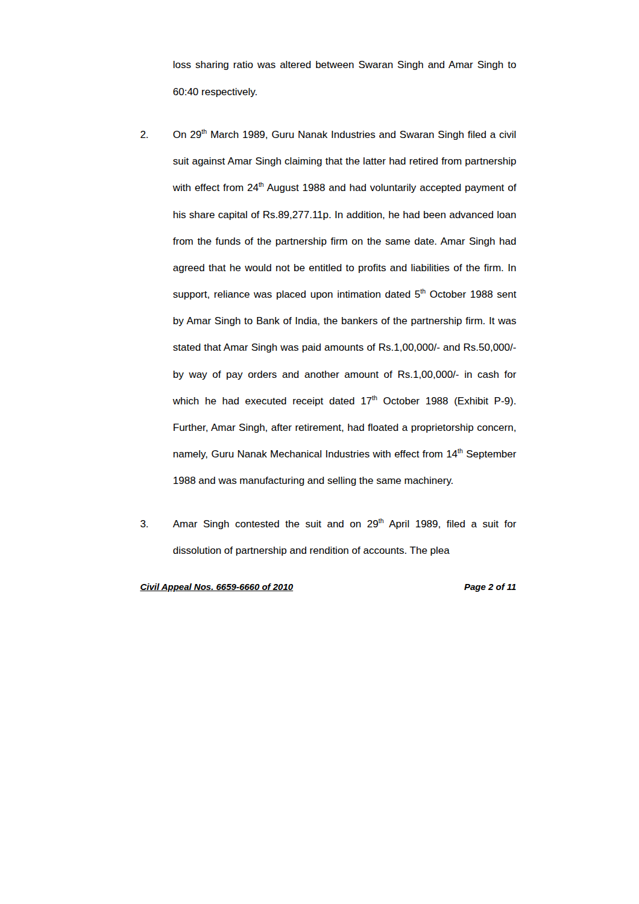loss sharing ratio was altered between Swaran Singh and Amar Singh to 60:40 respectively.
2.
On 29th March 1989, Guru Nanak Industries and Swaran Singh filed a civil suit against Amar Singh claiming that the latter had retired from partnership with effect from 24th August 1988 and had voluntarily accepted payment of his share capital of Rs.89,277.11p. In addition, he had been advanced loan from the funds of the partnership firm on the same date. Amar Singh had agreed that he would not be entitled to profits and liabilities of the firm. In support, reliance was placed upon intimation dated 5th October 1988 sent by Amar Singh to Bank of India, the bankers of the partnership firm. It was stated that Amar Singh was paid amounts of Rs.1,00,000/- and Rs.50,000/- by way of pay orders and another amount of Rs.1,00,000/- in cash for which he had executed receipt dated 17th October 1988 (Exhibit P-9). Further, Amar Singh, after retirement, had floated a proprietorship concern, namely, Guru Nanak Mechanical Industries with effect from 14th September 1988 and was manufacturing and selling the same machinery.
3.
Amar Singh contested the suit and on 29th April 1989, filed a suit for dissolution of partnership and rendition of accounts. The plea
Civil Appeal Nos. 6659-6660 of 2010 Page 2 of 11